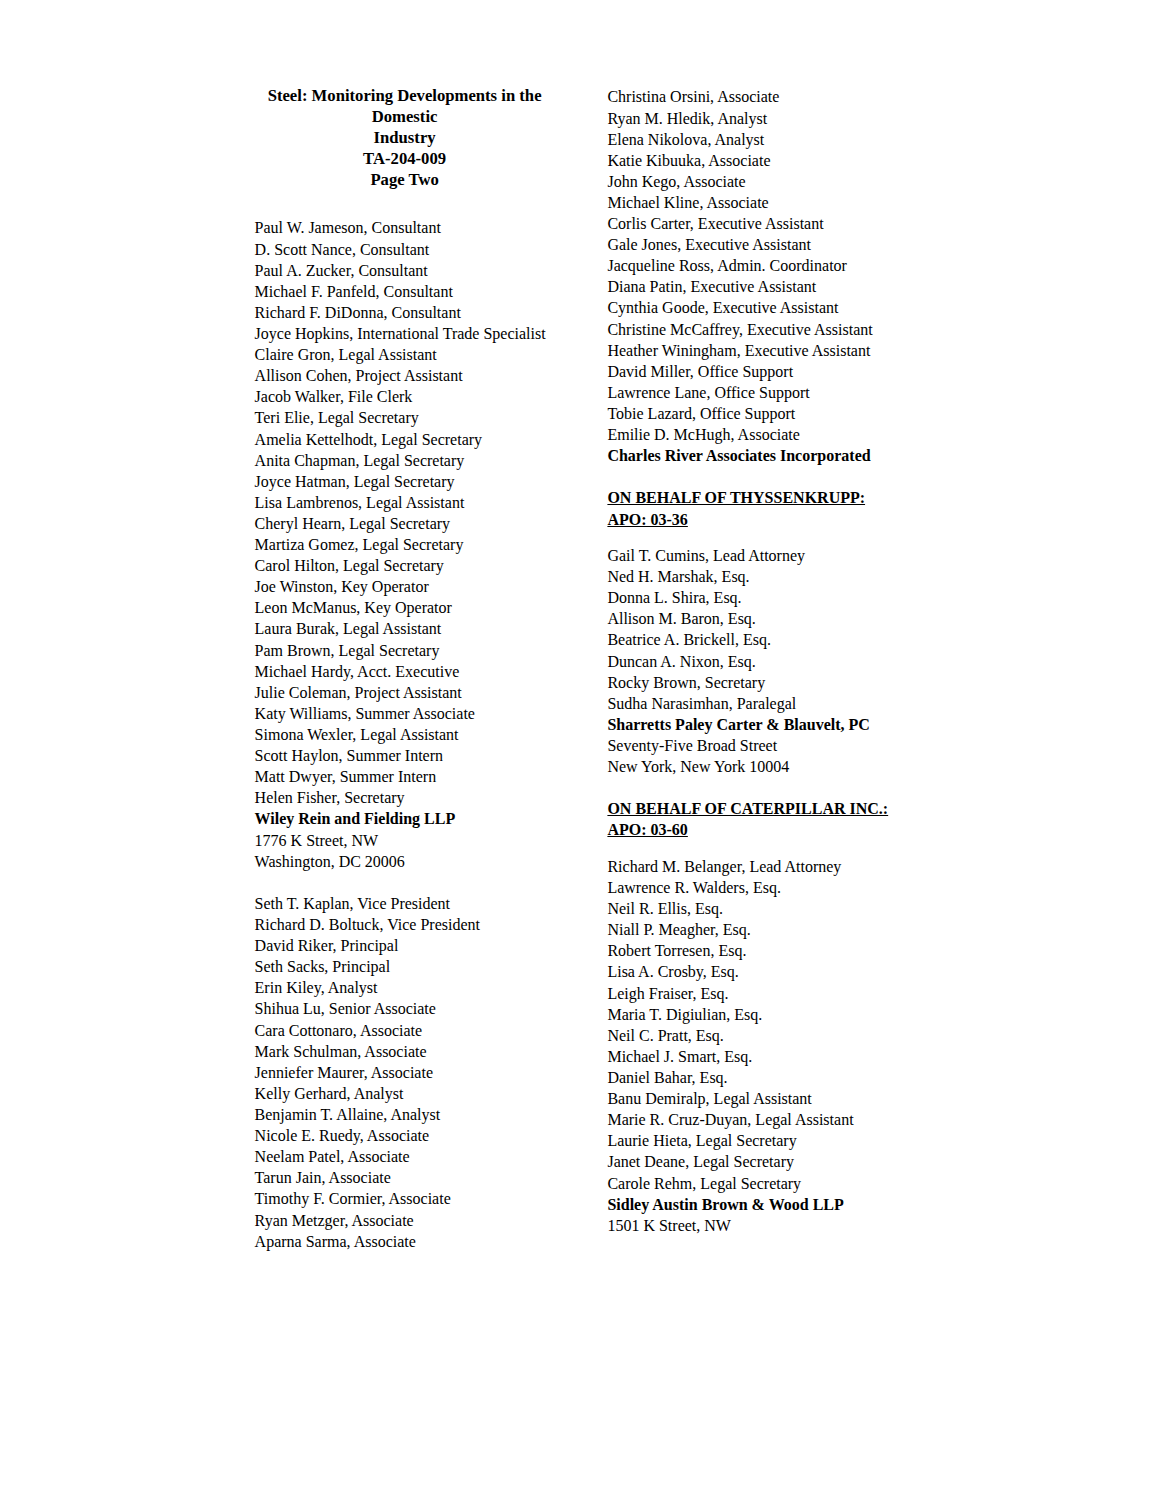Steel: Monitoring Developments in the Domestic
Industry
TA-204-009
Page Two
Paul W. Jameson, Consultant
D. Scott Nance, Consultant
Paul A. Zucker, Consultant
Michael F. Panfeld, Consultant
Richard F. DiDonna, Consultant
Joyce Hopkins, International Trade Specialist
Claire Gron, Legal Assistant
Allison Cohen, Project Assistant
Jacob Walker, File Clerk
Teri Elie, Legal Secretary
Amelia Kettelhodt, Legal Secretary
Anita Chapman, Legal Secretary
Joyce Hatman, Legal Secretary
Lisa Lambrenos, Legal Assistant
Cheryl Hearn, Legal Secretary
Martiza Gomez, Legal Secretary
Carol Hilton, Legal Secretary
Joe Winston, Key Operator
Leon McManus, Key Operator
Laura Burak, Legal Assistant
Pam Brown, Legal Secretary
Michael Hardy, Acct. Executive
Julie Coleman, Project Assistant
Katy Williams, Summer Associate
Simona Wexler, Legal Assistant
Scott Haylon, Summer Intern
Matt Dwyer, Summer Intern
Helen Fisher, Secretary
Wiley Rein and Fielding LLP
1776 K Street, NW
Washington, DC 20006
Seth T. Kaplan, Vice President
Richard D. Boltuck, Vice President
David Riker, Principal
Seth Sacks, Principal
Erin Kiley, Analyst
Shihua Lu, Senior Associate
Cara Cottonaro, Associate
Mark Schulman, Associate
Jenniefer Maurer, Associate
Kelly Gerhard, Analyst
Benjamin T. Allaine, Analyst
Nicole E. Ruedy, Associate
Neelam Patel, Associate
Tarun Jain, Associate
Timothy F. Cormier, Associate
Ryan Metzger, Associate
Aparna Sarma, Associate
Christina Orsini, Associate
Ryan M. Hledik, Analyst
Elena Nikolova, Analyst
Katie Kibuuka, Associate
John Kego, Associate
Michael Kline, Associate
Corlis Carter, Executive Assistant
Gale Jones, Executive Assistant
Jacqueline Ross, Admin. Coordinator
Diana Patin, Executive Assistant
Cynthia Goode, Executive Assistant
Christine McCaffrey, Executive Assistant
Heather Winingham, Executive Assistant
David Miller, Office Support
Lawrence Lane, Office Support
Tobie Lazard, Office Support
Emilie D. McHugh, Associate
Charles River Associates Incorporated
ON BEHALF OF THYSSENKRUPP:
APO: 03-36
Gail T. Cumins, Lead Attorney
Ned H. Marshak, Esq.
Donna L. Shira, Esq.
Allison M. Baron, Esq.
Beatrice A. Brickell, Esq.
Duncan A. Nixon, Esq.
Rocky Brown, Secretary
Sudha Narasimhan, Paralegal
Sharretts Paley Carter & Blauvelt, PC
Seventy-Five Broad Street
New York, New York 10004
ON BEHALF OF CATERPILLAR INC.:
APO: 03-60
Richard M. Belanger, Lead Attorney
Lawrence R. Walders, Esq.
Neil R. Ellis, Esq.
Niall P. Meagher, Esq.
Robert Torresen, Esq.
Lisa A. Crosby, Esq.
Leigh Fraiser, Esq.
Maria T. Digiulian, Esq.
Neil C. Pratt, Esq.
Michael J. Smart, Esq.
Daniel Bahar, Esq.
Banu Demiralp, Legal Assistant
Marie R. Cruz-Duyan, Legal Assistant
Laurie Hieta, Legal Secretary
Janet Deane, Legal Secretary
Carole Rehm, Legal Secretary
Sidley Austin Brown & Wood LLP
1501 K Street, NW